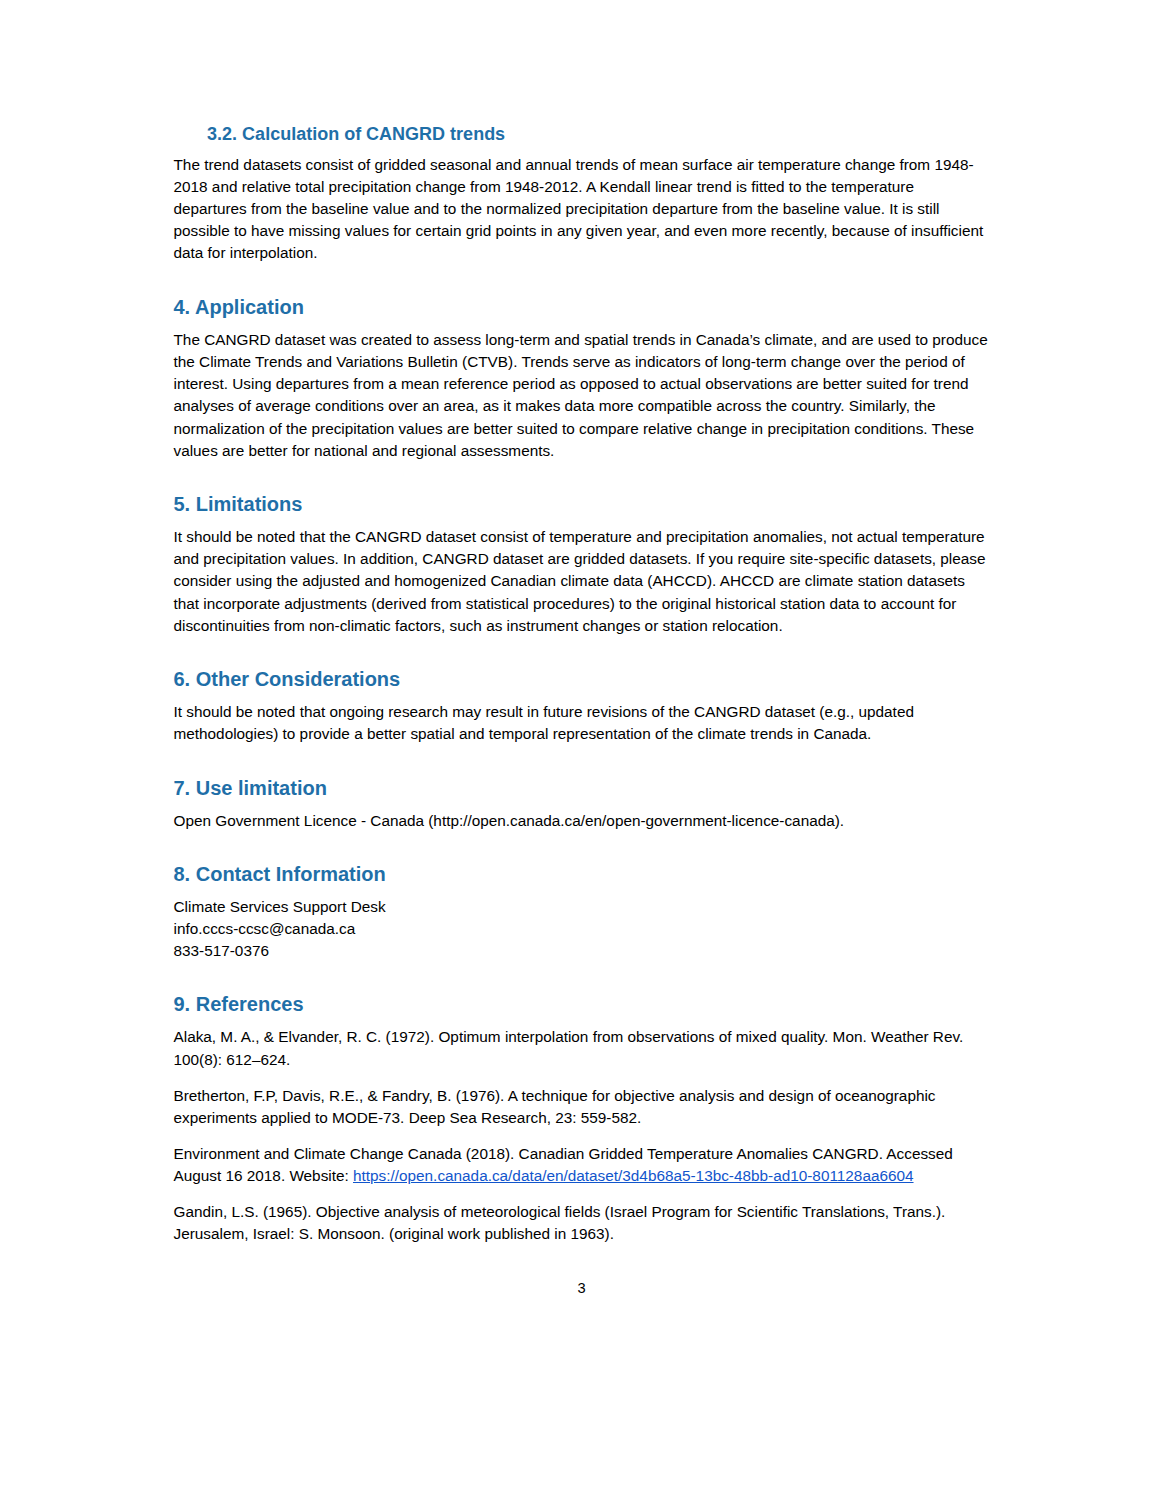3.2. Calculation of CANGRD trends
The trend datasets consist of gridded seasonal and annual trends of mean surface air temperature change from 1948-2018 and relative total precipitation change from 1948-2012. A Kendall linear trend is fitted to the temperature departures from the baseline value and to the normalized precipitation departure from the baseline value. It is still possible to have missing values for certain grid points in any given year, and even more recently, because of insufficient data for interpolation.
4. Application
The CANGRD dataset was created to assess long-term and spatial trends in Canada’s climate, and are used to produce the Climate Trends and Variations Bulletin (CTVB). Trends serve as indicators of long-term change over the period of interest. Using departures from a mean reference period as opposed to actual observations are better suited for trend analyses of average conditions over an area, as it makes data more compatible across the country. Similarly, the normalization of the precipitation values are better suited to compare relative change in precipitation conditions. These values are better for national and regional assessments.
5. Limitations
It should be noted that the CANGRD dataset consist of temperature and precipitation anomalies, not actual temperature and precipitation values. In addition, CANGRD dataset are gridded datasets. If you require site-specific datasets, please consider using the adjusted and homogenized Canadian climate data (AHCCD). AHCCD are climate station datasets that incorporate adjustments (derived from statistical procedures) to the original historical station data to account for discontinuities from non-climatic factors, such as instrument changes or station relocation.
6. Other Considerations
It should be noted that ongoing research may result in future revisions of the CANGRD dataset (e.g., updated methodologies) to provide a better spatial and temporal representation of the climate trends in Canada.
7. Use limitation
Open Government Licence - Canada (http://open.canada.ca/en/open-government-licence-canada).
8. Contact Information
Climate Services Support Desk
info.cccs-ccsc@canada.ca
833-517-0376
9. References
Alaka, M. A., & Elvander, R. C. (1972). Optimum interpolation from observations of mixed quality. Mon. Weather Rev. 100(8): 612–624.
Bretherton, F.P, Davis, R.E., & Fandry, B. (1976). A technique for objective analysis and design of oceanographic experiments applied to MODE-73. Deep Sea Research, 23: 559-582.
Environment and Climate Change Canada (2018). Canadian Gridded Temperature Anomalies CANGRD. Accessed August 16 2018. Website: https://open.canada.ca/data/en/dataset/3d4b68a5-13bc-48bb-ad10-801128aa6604
Gandin, L.S. (1965). Objective analysis of meteorological fields (Israel Program for Scientific Translations, Trans.). Jerusalem, Israel: S. Monsoon. (original work published in 1963).
3